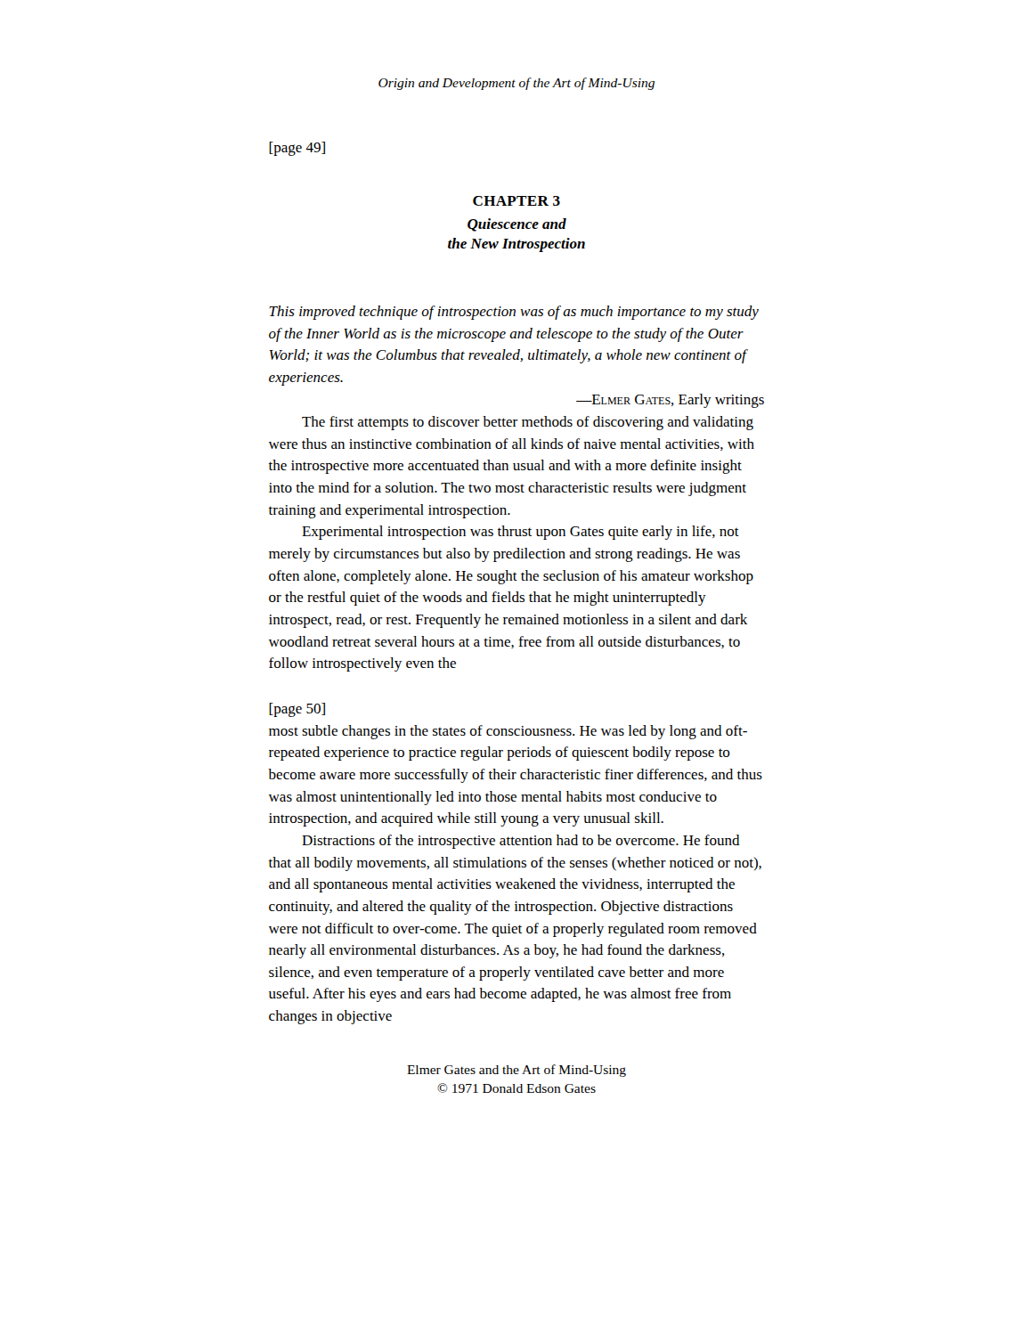Origin and Development of the Art of Mind-Using
[page 49]
CHAPTER 3
Quiescence and
the New Introspection
This improved technique of introspection was of as much importance to my study of the Inner World as is the microscope and telescope to the study of the Outer World; it was the Columbus that revealed, ultimately, a whole new continent of experiences. —Elmer Gates, Early writings
The first attempts to discover better methods of discovering and validating were thus an instinctive combination of all kinds of naive mental activities, with the introspective more accentuated than usual and with a more definite insight into the mind for a solution. The two most characteristic results were judgment training and experimental introspection.
Experimental introspection was thrust upon Gates quite early in life, not merely by circumstances but also by predilection and strong readings. He was often alone, completely alone. He sought the seclusion of his amateur workshop or the restful quiet of the woods and fields that he might uninterruptedly introspect, read, or rest. Frequently he remained motionless in a silent and dark woodland retreat several hours at a time, free from all outside disturbances, to follow introspectively even the
[page 50]
most subtle changes in the states of consciousness. He was led by long and oft-repeated experience to practice regular periods of quiescent bodily repose to become aware more successfully of their characteristic finer differences, and thus was almost unintentionally led into those mental habits most conducive to introspection, and acquired while still young a very unusual skill.
Distractions of the introspective attention had to be overcome. He found that all bodily movements, all stimulations of the senses (whether noticed or not), and all spontaneous mental activities weakened the vividness, interrupted the continuity, and altered the quality of the introspection. Objective distractions were not difficult to over-come. The quiet of a properly regulated room removed nearly all environmental disturbances. As a boy, he had found the darkness, silence, and even temperature of a properly ventilated cave better and more useful. After his eyes and ears had become adapted, he was almost free from changes in objective
Elmer Gates and the Art of Mind-Using
© 1971 Donald Edson Gates